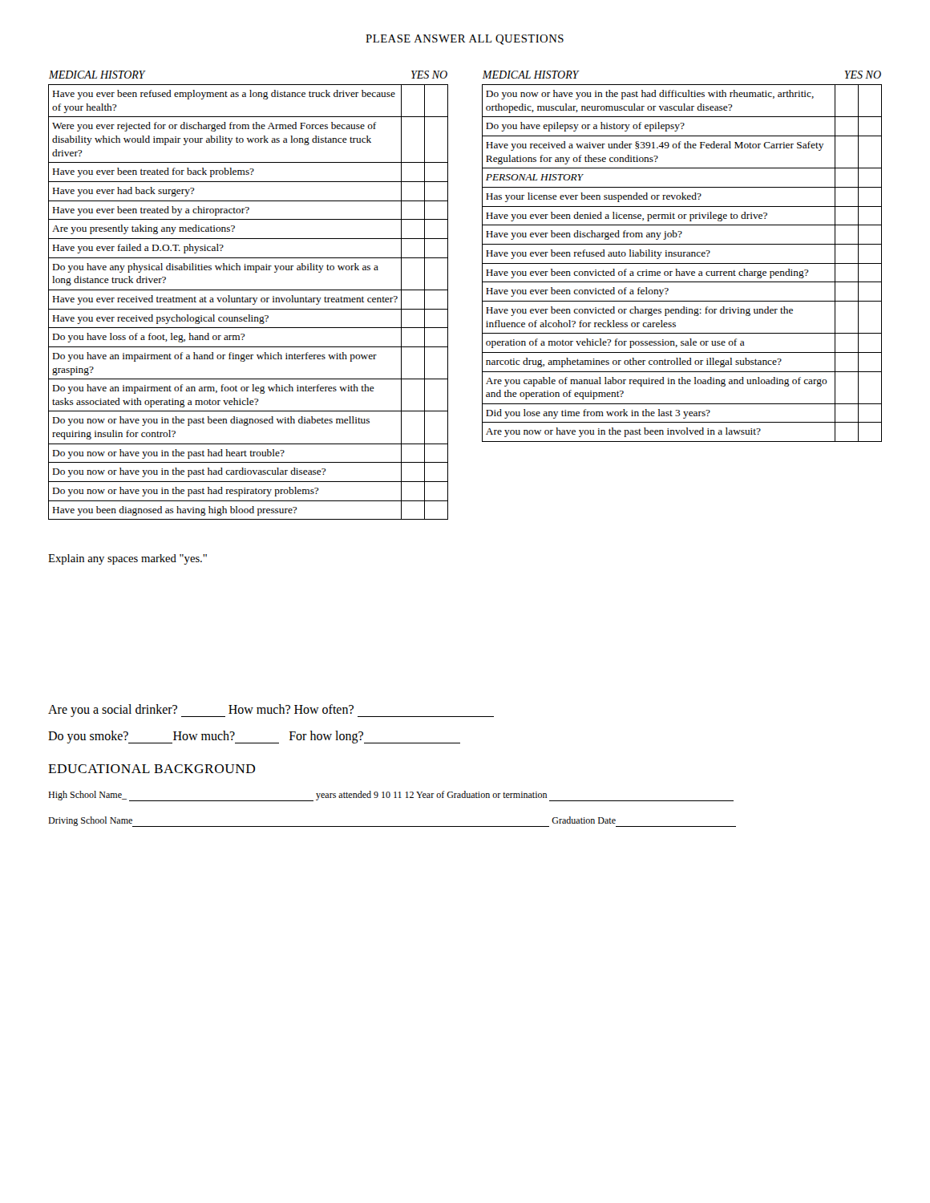PLEASE ANSWER ALL QUESTIONS
| / MEDICAL HISTORY / YES NO / / Have you ever been refused employment as a long distance truck driver because of your health? / / / / Were you ever rejected for or discharged from the Armed Forces because of disability which would impair your ability to work as a long distance truck driver? / / / / Have you ever been treated for back problems? / / / / Have you ever had back surgery? / / / / Have you ever been treated by a chiropractor? / / / / Are you presently taking any medications? / / / / Have you ever failed a D.O.T. physical? / / / / Do you have any physical disabilities which impair your ability to work as a long distance truck driver? / / / / Have you ever received treatment at a voluntary or involuntary treatment center? / / / / Have you ever received psychological counseling? / / / / Do you have loss of a foot, leg, hand or arm? / / / / Do you have an impairment of a hand or finger which interferes with power grasping? / / / / Do you have an impairment of an arm, foot or leg which interferes with the tasks associated with operating a motor vehicle? / / / / Do you now or have you in the past been diagnosed with diabetes mellitus requiring insulin for control? / / / / Do you now or have you in the past had heart trouble? / / / / Do you now or have you in the past had cardiovascular disease? / / / / Do you now or have you in the past had respiratory problems? / / / / Have you been diagnosed as having high blood pressure? / / / | | / MEDICAL HISTORY / YES NO / / Do you now or have you in the past had difficulties with rheumatic, arthritic, orthopedic, muscular, neuromuscular or vascular disease? / / / / Do you have epilepsy or a history of epilepsy? / / / / Have you received a waiver under §391.49 of the Federal Motor Carrier Safety Regulations for any of these conditions? / / / / PERSONAL HISTORY / / / / Has your license ever been suspended or revoked? / / / / Have you ever been denied a license, permit or privilege to drive? / / / / Have you ever been discharged from any job? / / / / Have you ever been refused auto liability insurance? / / / / Have you ever been convicted of a crime or have a current charge pending? / / / / Have you ever been convicted of a felony? / / / / Have you ever been convicted or charges pending: for driving under the influence of alcohol? for reckless or careless / / / / operation of a motor vehicle? for possession, sale or use of a / / / / narcotic drug, amphetamines or other controlled or illegal substance? / / / / Are you capable of manual labor required in the loading and unloading of cargo and the operation of equipment? / / / / Did you lose any time from work in the last 3 years? / / / / Are you now or have you in the past been involved in a lawsuit? / / / |
Explain any spaces marked "yes."
Are you a social drinker? How much? How often?
Do you smoke? How much? For how long?
EDUCATIONAL BACKGROUND
High School Name_ years attended 9 10 11 12 Year of Graduation or termination
Driving School Name Graduation Date